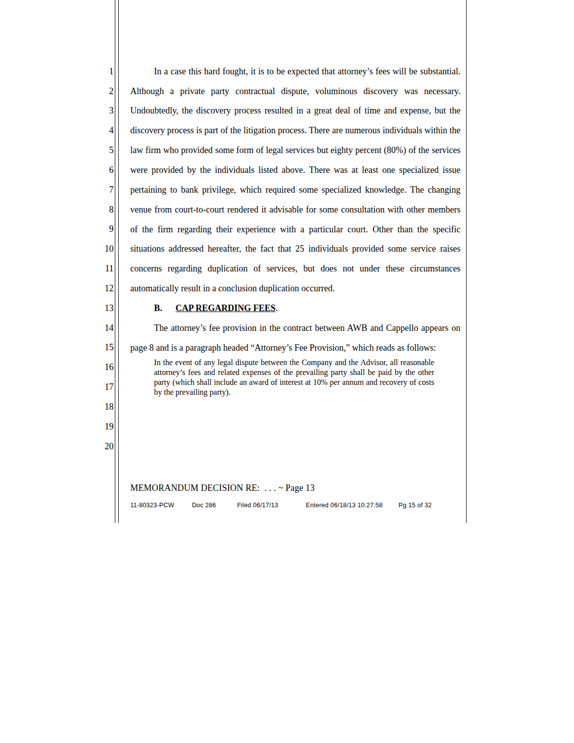1
2
3
4
5
6
7
8
9
10
11
12
13
14
15
16
17
18
19
20
In a case this hard fought, it is to be expected that attorney’s fees will be substantial. Although a private party contractual dispute, voluminous discovery was necessary. Undoubtedly, the discovery process resulted in a great deal of time and expense, but the discovery process is part of the litigation process. There are numerous individuals within the law firm who provided some form of legal services but eighty percent (80%) of the services were provided by the individuals listed above. There was at least one specialized issue pertaining to bank privilege, which required some specialized knowledge. The changing venue from court-to-court rendered it advisable for some consultation with other members of the firm regarding their experience with a particular court. Other than the specific situations addressed hereafter, the fact that 25 individuals provided some service raises concerns regarding duplication of services, but does not under these circumstances automatically result in a conclusion duplication occurred.
B. CAP REGARDING FEES.
The attorney’s fee provision in the contract between AWB and Cappello appears on page 8 and is a paragraph headed “Attorney’s Fee Provision,” which reads as follows:
In the event of any legal dispute between the Company and the Advisor, all reasonable attorney’s fees and related expenses of the prevailing party shall be paid by the other party (which shall include an award of interest at 10% per annum and recovery of costs by the prevailing party).
MEMORANDUM DECISION RE: . . . ~ Page 13
11-80323-PCW Doc 286 Filed 06/17/13 Entered 06/18/13 10:27:58 Pg 15 of 32